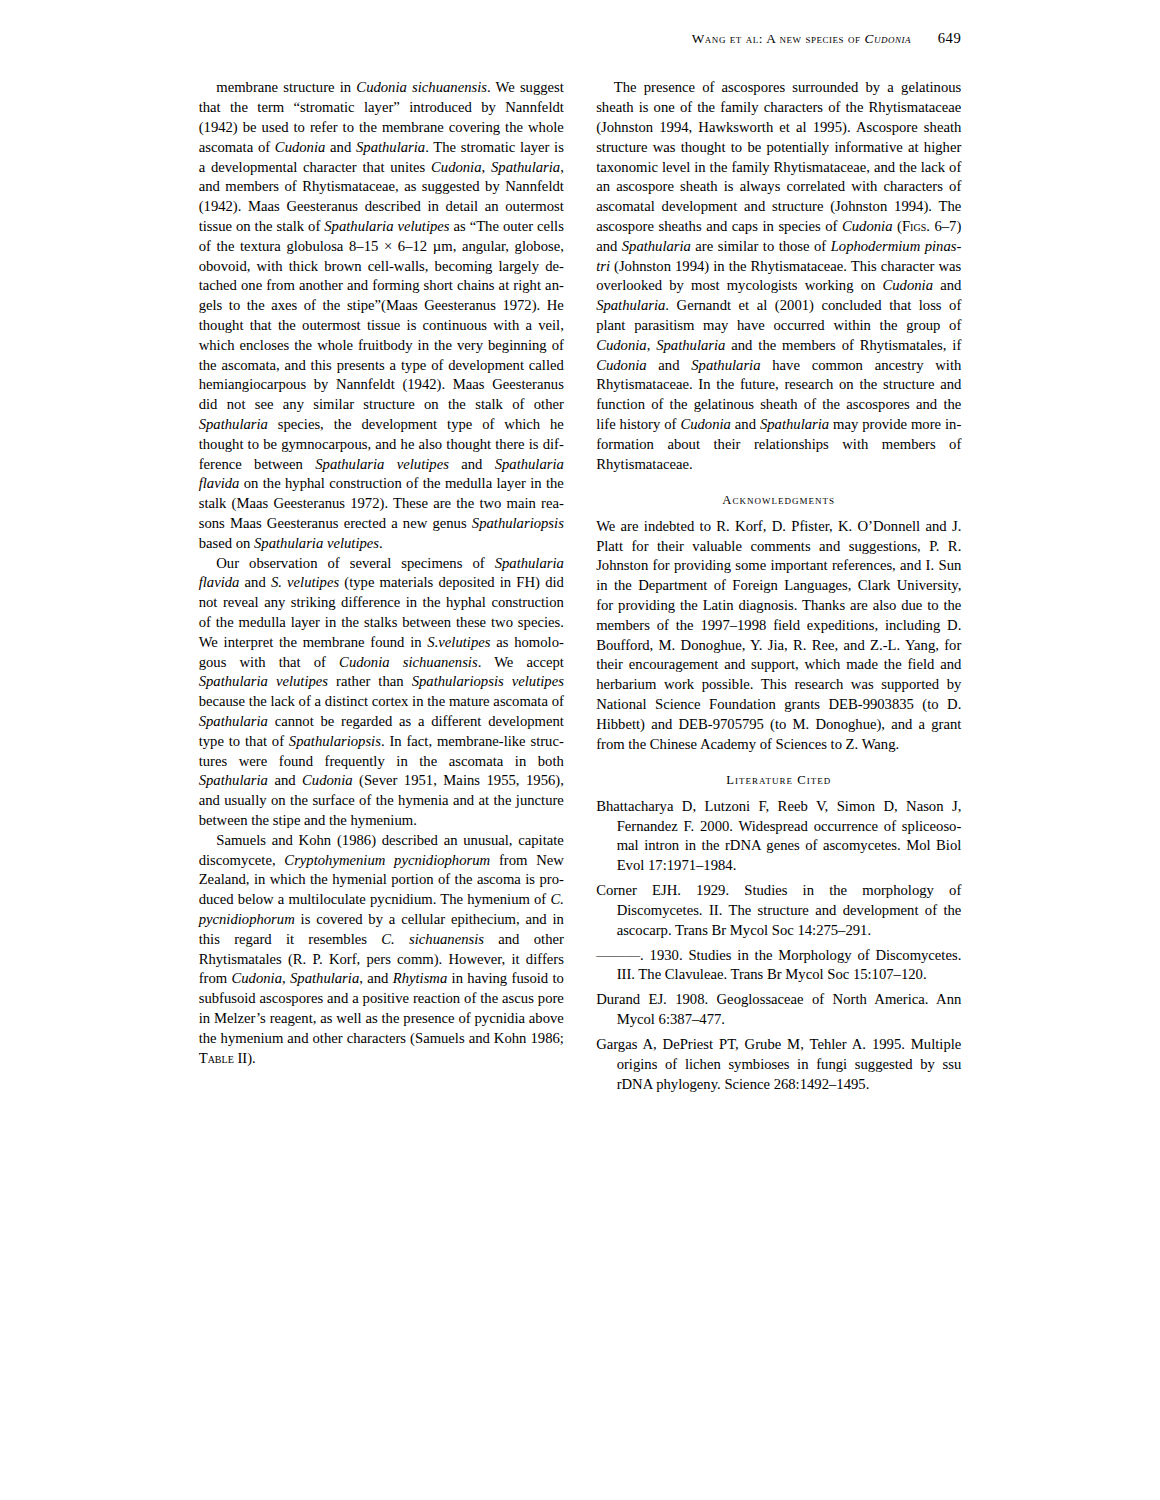Wang et al: A new species of Cudonia 649
membrane structure in Cudonia sichuanensis. We suggest that the term “stromatic layer” introduced by Nannfeldt (1942) be used to refer to the membrane covering the whole ascomata of Cudonia and Spathularia. The stromatic layer is a developmental character that unites Cudonia, Spathularia, and members of Rhytismataceae, as suggested by Nannfeldt (1942). Maas Geesteranus described in detail an outermost tissue on the stalk of Spathularia velutipes as “The outer cells of the textura globulosa 8–15 × 6–12 µm, angular, globose, obovoid, with thick brown cell-walls, becoming largely detached one from another and forming short chains at right angels to the axes of the stipe”(Maas Geesteranus 1972). He thought that the outermost tissue is continuous with a veil, which encloses the whole fruitbody in the very beginning of the ascomata, and this presents a type of development called hemiangiocarpous by Nannfeldt (1942). Maas Geesteranus did not see any similar structure on the stalk of other Spathularia species, the development type of which he thought to be gymnocarpous, and he also thought there is difference between Spathularia velutipes and Spathularia flavida on the hyphal construction of the medulla layer in the stalk (Maas Geesteranus 1972). These are the two main reasons Maas Geesteranus erected a new genus Spathulariopsis based on Spathularia velutipes.
Our observation of several specimens of Spathularia flavida and S. velutipes (type materials deposited in FH) did not reveal any striking difference in the hyphal construction of the medulla layer in the stalks between these two species. We interpret the membrane found in S.velutipes as homologous with that of Cudonia sichuanensis. We accept Spathularia velutipes rather than Spathulariopsis velutipes because the lack of a distinct cortex in the mature ascomata of Spathularia cannot be regarded as a different development type to that of Spathulariopsis. In fact, membrane-like structures were found frequently in the ascomata in both Spathularia and Cudonia (Sever 1951, Mains 1955, 1956), and usually on the surface of the hymenia and at the juncture between the stipe and the hymenium.
Samuels and Kohn (1986) described an unusual, capitate discomycete, Cryptohymenium pycnidiophorum from New Zealand, in which the hymenial portion of the ascoma is produced below a multiloculate pycnidium. The hymenium of C. pycnidiophorum is covered by a cellular epithecium, and in this regard it resembles C. sichuanensis and other Rhytismatales (R. P. Korf, pers comm). However, it differs from Cudonia, Spathularia, and Rhytisma in having fusoid to subfusoid ascospores and a positive reaction of the ascus pore in Melzer’s reagent, as well as the presence of pycnidia above the hymenium and other characters (Samuels and Kohn 1986; Table II).
The presence of ascospores surrounded by a gelatinous sheath is one of the family characters of the Rhytismataceae (Johnston 1994, Hawksworth et al 1995). Ascospore sheath structure was thought to be potentially informative at higher taxonomic level in the family Rhytismataceae, and the lack of an ascospore sheath is always correlated with characters of ascomatal development and structure (Johnston 1994). The ascospore sheaths and caps in species of Cudonia (Figs. 6–7) and Spathularia are similar to those of Lophodermium pinastri (Johnston 1994) in the Rhytismataceae. This character was overlooked by most mycologists working on Cudonia and Spathularia. Gernandt et al (2001) concluded that loss of plant parasitism may have occurred within the group of Cudonia, Spathularia and the members of Rhytismatales, if Cudonia and Spathularia have common ancestry with Rhytismataceae. In the future, research on the structure and function of the gelatinous sheath of the ascospores and the life history of Cudonia and Spathularia may provide more information about their relationships with members of Rhytismataceae.
Acknowledgments
We are indebted to R. Korf, D. Pfister, K. O’Donnell and J. Platt for their valuable comments and suggestions, P. R. Johnston for providing some important references, and I. Sun in the Department of Foreign Languages, Clark University, for providing the Latin diagnosis. Thanks are also due to the members of the 1997–1998 field expeditions, including D. Boufford, M. Donoghue, Y. Jia, R. Ree, and Z.-L. Yang, for their encouragement and support, which made the field and herbarium work possible. This research was supported by National Science Foundation grants DEB-9903835 (to D. Hibbett) and DEB-9705795 (to M. Donoghue), and a grant from the Chinese Academy of Sciences to Z. Wang.
Literature Cited
Bhattacharya D, Lutzoni F, Reeb V, Simon D, Nason J, Fernandez F. 2000. Widespread occurrence of spliceosomal intron in the rDNA genes of ascomycetes. Mol Biol Evol 17:1971–1984.
Corner EJH. 1929. Studies in the morphology of Discomycetes. II. The structure and development of the ascocarp. Trans Br Mycol Soc 14:275–291.
———. 1930. Studies in the Morphology of Discomycetes. III. The Clavuleae. Trans Br Mycol Soc 15:107–120.
Durand EJ. 1908. Geoglossaceae of North America. Ann Mycol 6:387–477.
Gargas A, DePriest PT, Grube M, Tehler A. 1995. Multiple origins of lichen symbioses in fungi suggested by ssu rDNA phylogeny. Science 268:1492–1495.